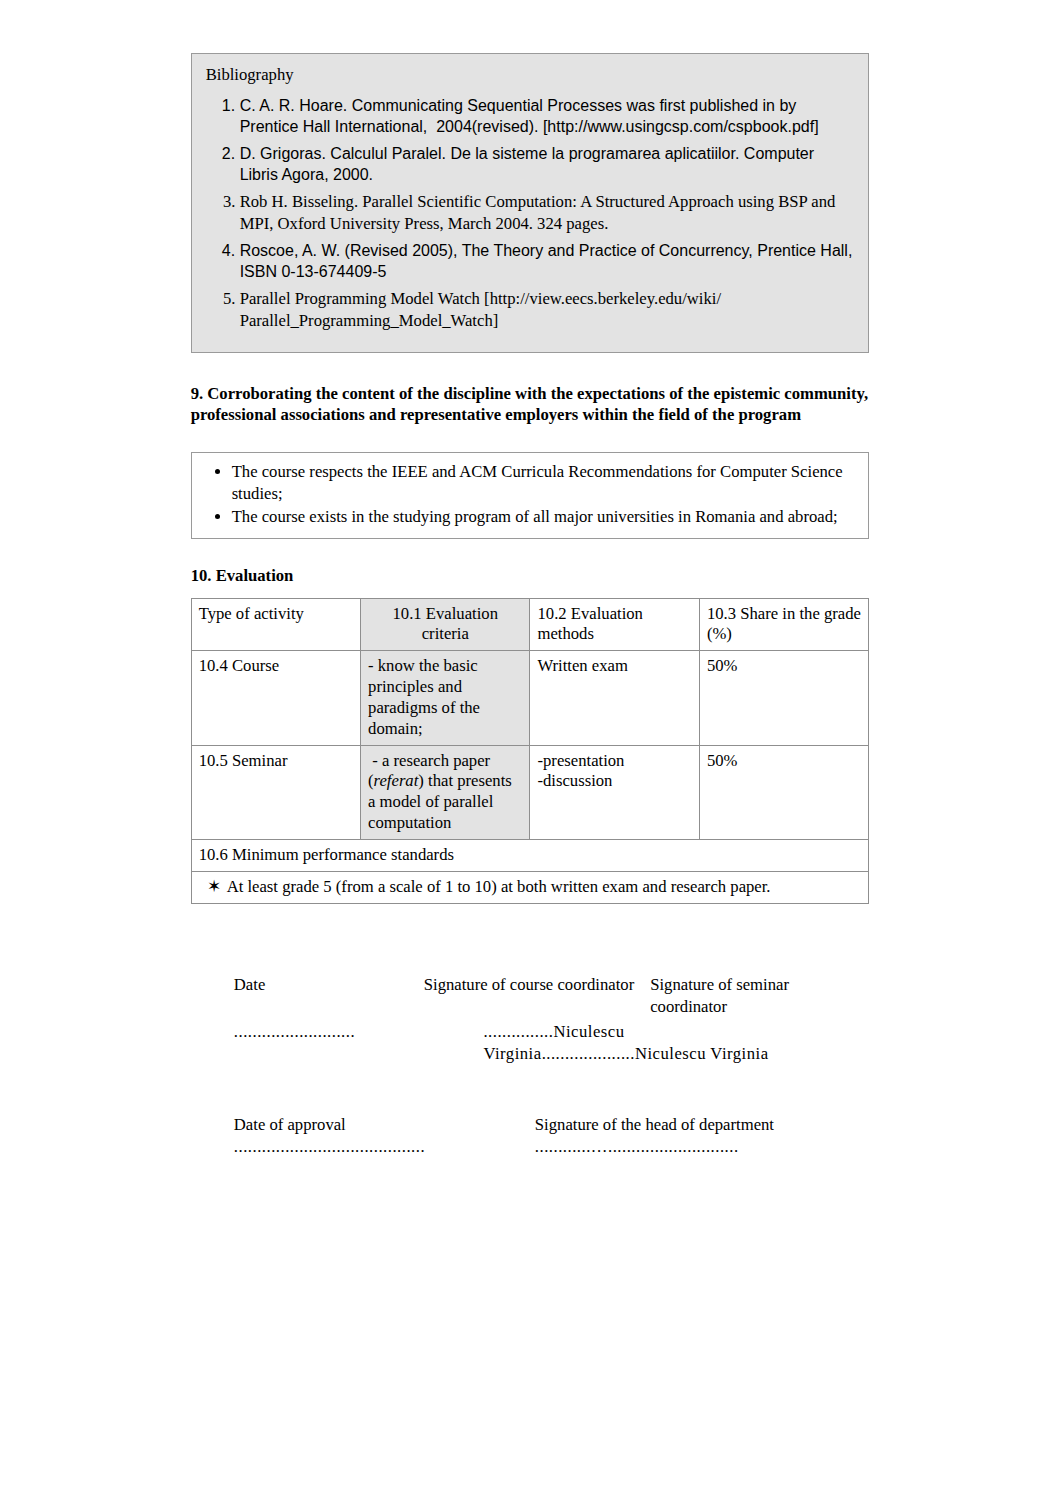Bibliography
C. A. R. Hoare. Communicating Sequential Processes was first published in by Prentice Hall International, 2004(revised). [http://www.usingcsp.com/cspbook.pdf]
D. Grigoras. Calculul Paralel. De la sisteme la programarea aplicatiilor. Computer Libris Agora, 2000.
Rob H. Bisseling. Parallel Scientific Computation: A Structured Approach using BSP and MPI, Oxford University Press, March 2004. 324 pages.
Roscoe, A. W. (Revised 2005), The Theory and Practice of Concurrency, Prentice Hall, ISBN 0-13-674409-5
Parallel Programming Model Watch [http://view.eecs.berkeley.edu/wiki/ Parallel_Programming_Model_Watch]
9. Corroborating the content of the discipline with the expectations of the epistemic community, professional associations and representative employers within the field of the program
The course respects the IEEE and ACM Curricula Recommendations for Computer Science studies;
The course exists in the studying program of all major universities in Romania and abroad;
10. Evaluation
| Type of activity | 10.1 Evaluation criteria | 10.2 Evaluation methods | 10.3 Share in the grade (%) |
| 10.4 Course | - know the basic principles and paradigms of the domain; | Written exam | 50% |
| 10.5 Seminar | - a research paper ( referat ) that presents a model of parallel computation | -presentation -discussion | 50% |
| 10.6 Minimum performance standards |
| At least grade 5 (from a scale of 1 to 10) at both written exam and research paper. |
Date
Signature of course coordinator
Signature of seminar coordinator
..........................
...............Niculescu Virginia....................Niculescu Virginia
Date of approval
Signature of the head of department
.........................................
............…............................